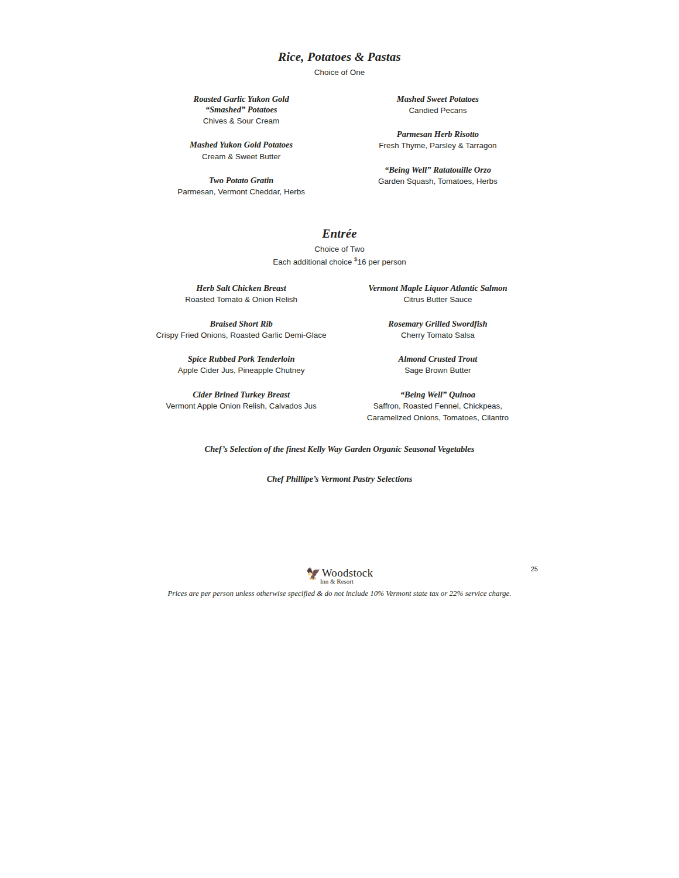Rice, Potatoes & Pastas
Choice of One
Roasted Garlic Yukon Gold
“Smashed” Potatoes
Chives & Sour Cream
Mashed Yukon Gold Potatoes
Cream & Sweet Butter
Two Potato Gratin
Parmesan, Vermont Cheddar, Herbs
Mashed Sweet Potatoes
Candied Pecans
Parmesan Herb Risotto
Fresh Thyme, Parsley & Tarragon
“Being Well” Ratatouille Orzo
Garden Squash, Tomatoes, Herbs
Entrée
Choice of Two
Each additional choice $16 per person
Herb Salt Chicken Breast
Roasted Tomato & Onion Relish
Braised Short Rib
Crispy Fried Onions, Roasted Garlic Demi-Glace
Spice Rubbed Pork Tenderloin
Apple Cider Jus, Pineapple Chutney
Cider Brined Turkey Breast
Vermont Apple Onion Relish, Calvados Jus
Vermont Maple Liquor Atlantic Salmon
Citrus Butter Sauce
Rosemary Grilled Swordfish
Cherry Tomato Salsa
Almond Crusted Trout
Sage Brown Butter
“Being Well” Quinoa
Saffron, Roasted Fennel, Chickpeas,
Caramelized Onions, Tomatoes, Cilantro
Chef’s Selection of the finest Kelly Way Garden Organic Seasonal Vegetables
Chef Phillipe’s Vermont Pastry Selections
25
🦅Woodstock Inn & Resort
Prices are per person unless otherwise specified & do not include 10% Vermont state tax or 22% service charge.